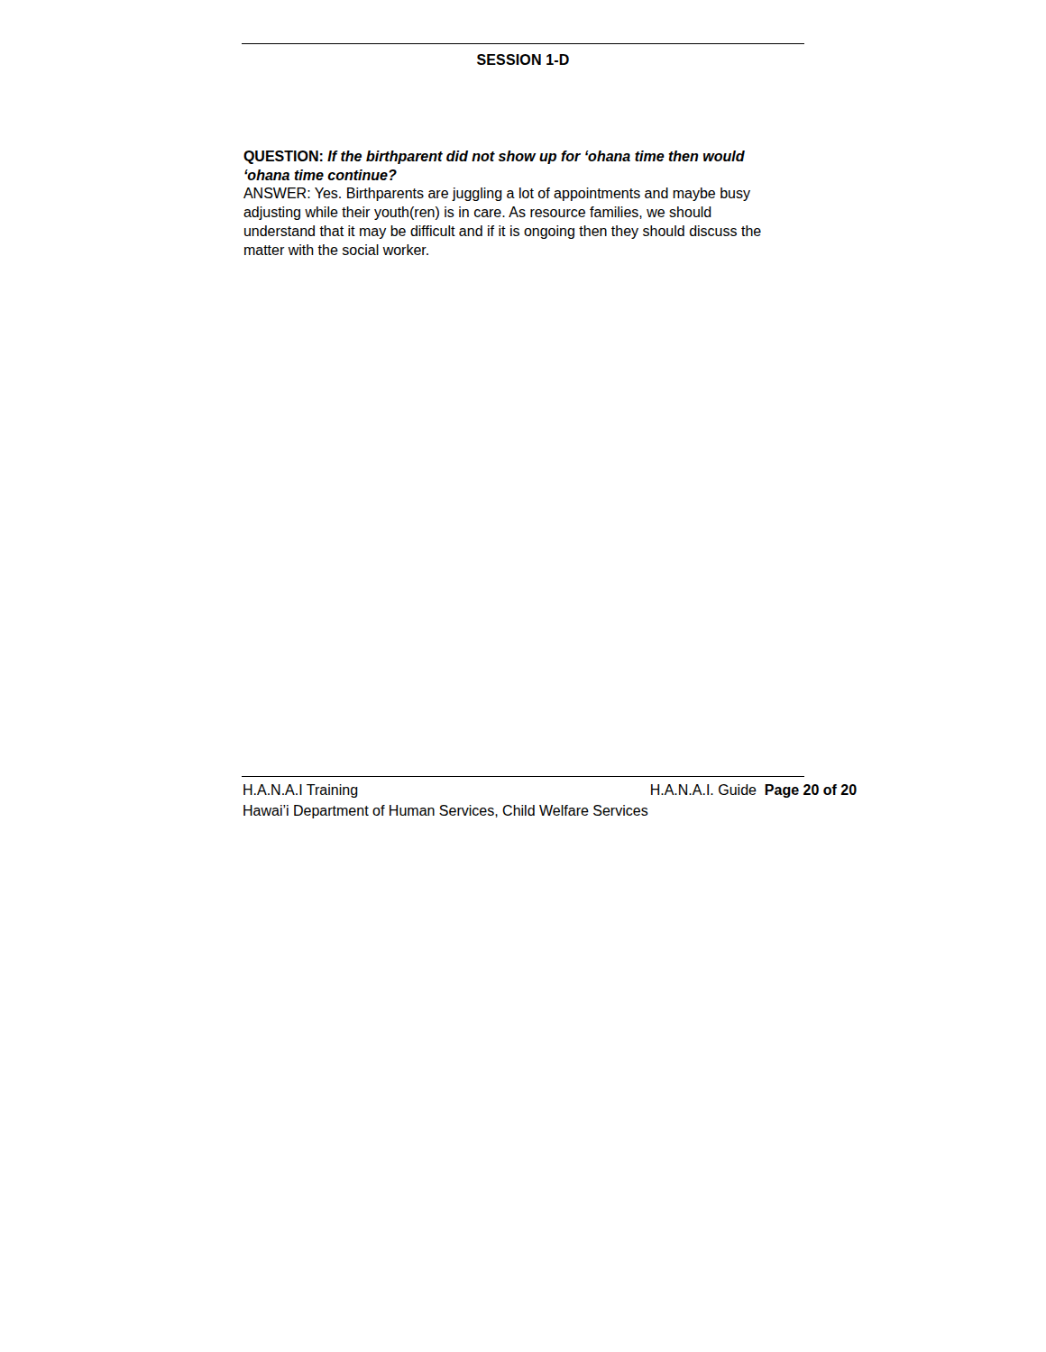SESSION 1-D
QUESTION: If the birthparent did not show up for ‘ohana time then would ‘ohana time continue?
ANSWER: Yes. Birthparents are juggling a lot of appointments and maybe busy adjusting while their youth(ren) is in care. As resource families, we should understand that it may be difficult and if it is ongoing then they should discuss the matter with the social worker.
| H.A.N.A.I Training | H.A.N.A.I. Guide Page 20 of 20 |
| Hawai’i Department of Human Services, Child Welfare Services | |